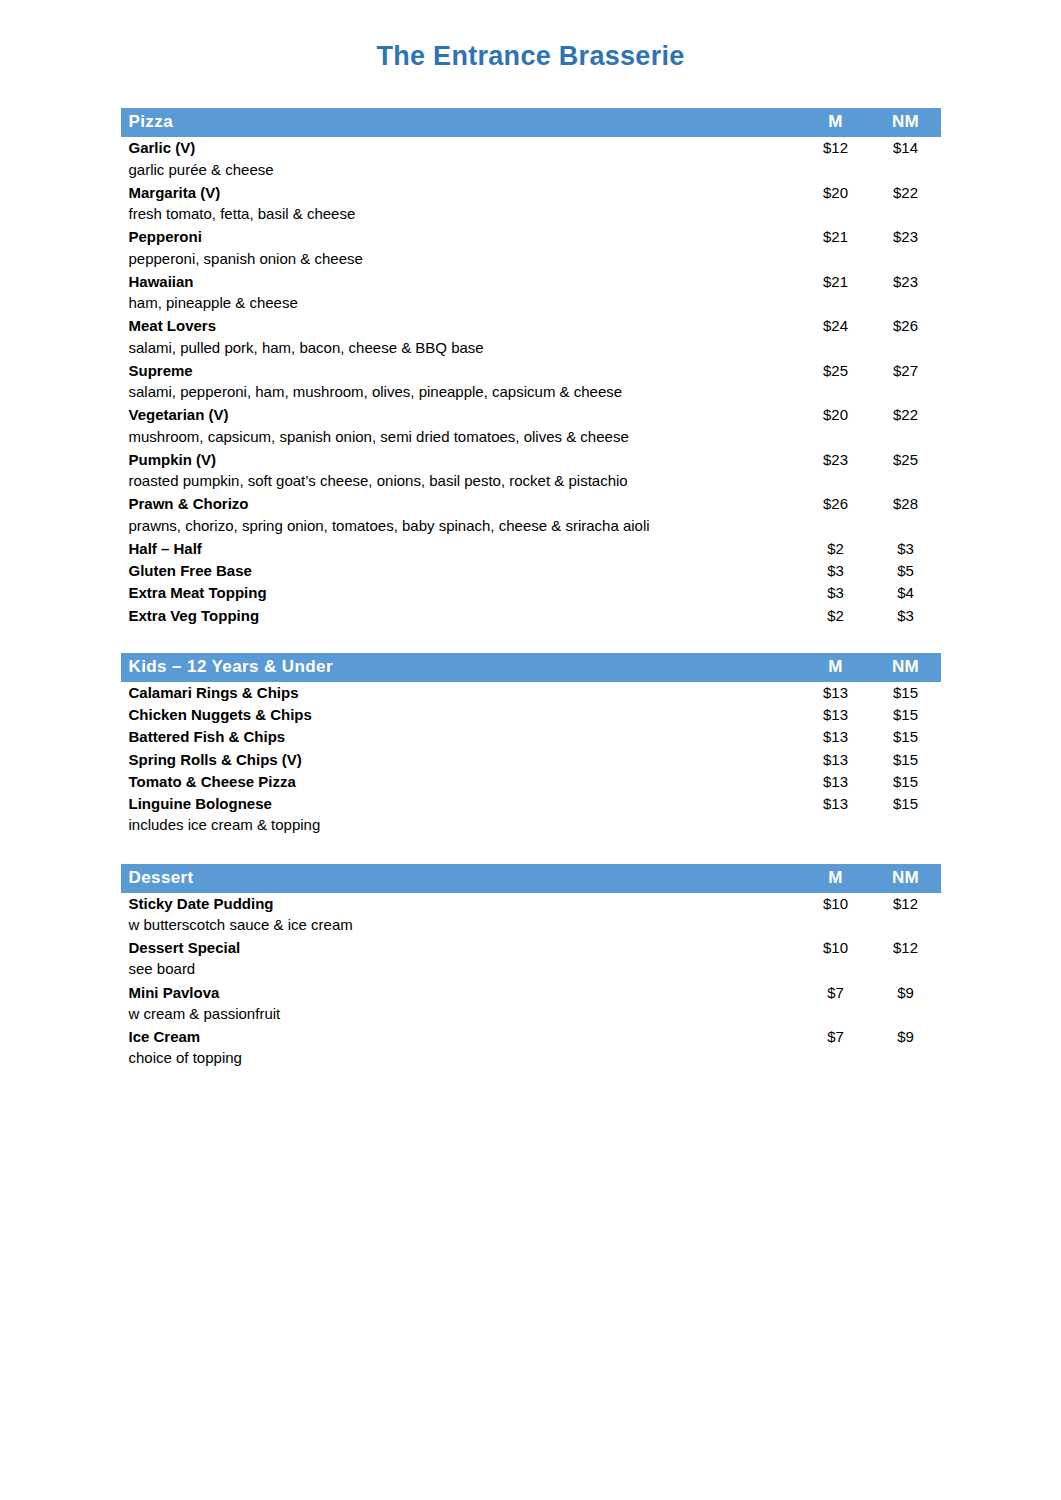The Entrance Brasserie
| Pizza | M | NM |
| --- | --- | --- |
| Garlic (V) | $12 | $14 |
| garlic purée & cheese |
| Margarita (V) | $20 | $22 |
| fresh tomato, fetta, basil & cheese |
| Pepperoni | $21 | $23 |
| pepperoni, spanish onion & cheese |
| Hawaiian | $21 | $23 |
| ham, pineapple & cheese |
| Meat Lovers | $24 | $26 |
| salami, pulled pork, ham, bacon, cheese & BBQ base |
| Supreme | $25 | $27 |
| salami, pepperoni, ham, mushroom, olives, pineapple, capsicum & cheese |
| Vegetarian (V) | $20 | $22 |
| mushroom, capsicum, spanish onion, semi dried tomatoes, olives & cheese |
| Pumpkin (V) | $23 | $25 |
| roasted pumpkin, soft goat’s cheese, onions, basil pesto, rocket & pistachio |
| Prawn & Chorizo | $26 | $28 |
| prawns, chorizo, spring onion, tomatoes, baby spinach, cheese & sriracha aioli |
| Half – Half | $2 | $3 |
| Gluten Free Base | $3 | $5 |
| Extra Meat Topping | $3 | $4 |
| Extra Veg Topping | $2 | $3 |
| Kids – 12 Years & Under | M | NM |
| --- | --- | --- |
| Calamari Rings & Chips | $13 | $15 |
| Chicken Nuggets & Chips | $13 | $15 |
| Battered Fish & Chips | $13 | $15 |
| Spring Rolls & Chips (V) | $13 | $15 |
| Tomato & Cheese Pizza | $13 | $15 |
| Linguine Bolognese | $13 | $15 |
| includes ice cream & topping |
| Dessert | M | NM |
| --- | --- | --- |
| Sticky Date Pudding | $10 | $12 |
| w butterscotch sauce & ice cream |
| Dessert Special | $10 | $12 |
| see board |
| Mini Pavlova | $7 | $9 |
| w cream & passionfruit |
| Ice Cream | $7 | $9 |
| choice of topping |